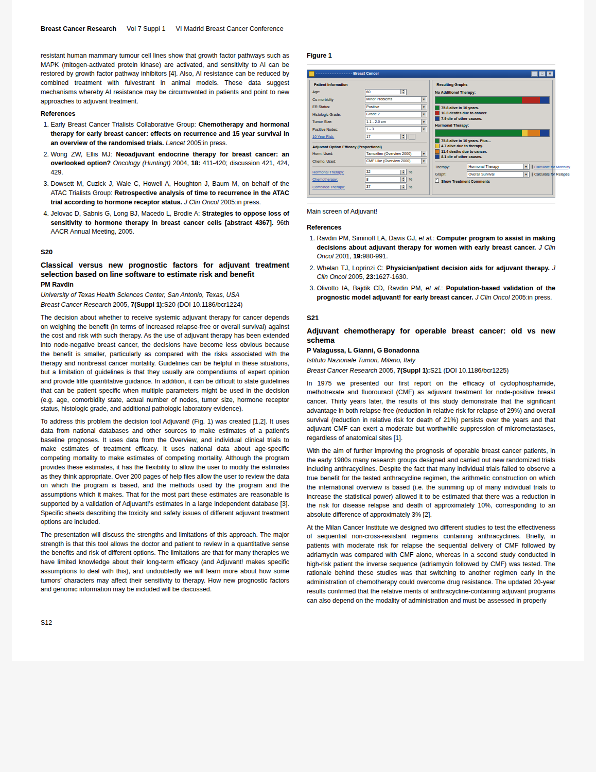Breast Cancer Research Vol 7 Suppl 1 VI Madrid Breast Cancer Conference
resistant human mammary tumour cell lines show that growth factor pathways such as MAPK (mitogen-activated protein kinase) are activated, and sensitivity to AI can be restored by growth factor pathway inhibitors [4]. Also, AI resistance can be reduced by combined treatment with fulvestrant in animal models. These data suggest mechanisms whereby AI resistance may be circumvented in patients and point to new approaches to adjuvant treatment.
References
Early Breast Cancer Trialists Collaborative Group: Chemotherapy and hormonal therapy for early breast cancer: effects on recurrence and 15 year survival in an overview of the randomised trials. Lancet 2005:in press.
Wong ZW, Ellis MJ: Neoadjuvant endocrine therapy for breast cancer: an overlooked option? Oncology (Huntingt) 2004, 18: 411-420; discussion 421, 424, 429.
Dowsett M, Cuzick J, Wale C, Howell A, Houghton J, Baum M, on behalf of the ATAC Trialists Group: Retrospective analysis of time to recurrence in the ATAC trial according to hormone receptor status. J Clin Oncol 2005:in press.
Jelovac D, Sabnis G, Long BJ, Macedo L, Brodie A: Strategies to oppose loss of sensitivity to hormone therapy in breast cancer cells [abstract 4367]. 96th AACR Annual Meeting, 2005.
S20
Classical versus new prognostic factors for adjuvant treatment selection based on line software to estimate risk and benefit
PM Ravdin
University of Texas Health Sciences Center, San Antonio, Texas, USA
Breast Cancer Research 2005, 7(Suppl 1): S20 (DOI 10.1186/bcr1224)
The decision about whether to receive systemic adjuvant therapy for cancer depends on weighing the benefit (in terms of increased relapse-free or overall survival) against the cost and risk with such therapy. As the use of adjuvant therapy has been extended into node-negative breast cancer, the decisions have become less obvious because the benefit is smaller, particularly as compared with the risks associated with the therapy and nonbreast cancer mortality. Guidelines can be helpful in these situations, but a limitation of guidelines is that they usually are compendiums of expert opinion and provide little quantitative guidance. In addition, it can be difficult to state guidelines that can be patient specific when multiple parameters might be used in the decision (e.g. age, comorbidity state, actual number of nodes, tumor size, hormone receptor status, histologic grade, and additional pathologic laboratory evidence).
To address this problem the decision tool Adjuvant! (Fig. 1) was created [1,2]. It uses data from national databases and other sources to make estimates of a patient's baseline prognoses. It uses data from the Overview, and individual clinical trials to make estimates of treatment efficacy. It uses national data about age-specific competing mortality to make estimates of competing mortality. Although the program provides these estimates, it has the flexibility to allow the user to modify the estimates as they think appropriate. Over 200 pages of help files allow the user to review the data on which the program is based, and the methods used by the program and the assumptions which it makes. That for the most part these estimates are reasonable is supported by a validation of Adjuvant!'s estimates in a large independent database [3]. Specific sheets describing the toxicity and safety issues of different adjuvant treatment options are included.
The presentation will discuss the strengths and limitations of this approach. The major strength is that this tool allows the doctor and patient to review in a quantitative sense the benefits and risk of different options. The limitations are that for many therapies we have limited knowledge about their long-term efficacy (and Adjuvant! makes specific assumptions to deal with this), and undoubtedly we will learn more about how some tumors' characters may affect their sensitivity to therapy. How new prognostic factors and genomic information may be included will be discussed.
Figure 1
- - - - - - - - - - - - - - - - Breast Cancer
_□✕
Patient Information
Age:
60▲▼
Co-morbidity
Minor Problems▼
ER Status:
Positive▼
Histologic Grade:
Grade 2▼
Tumor Size:
1.1 - 2.0 cm▼
Positive Nodes:
1 - 3▼
10 Year Risk:
17▲▼
Adjuvant Option Efficacy (Proportional)
Horm. Used:
Tamoxifen (Overview 2000)▼
Chemo. Used:
CMF Like (Overview 2000)▼
Hormonal Therapy:
32▲▼
%
Chemotherapy:
8▲▼
%
Combined Therapy:
37▲▼
%
Resulting Graphs
No Additional Therapy:
75.8 alive in 10 years.
16.3 deaths due to cancer.
7.9 die of other causes.
Hormonal Therapy:
75.8 alive in 10 years. Plus...
4.7 alive due to therapy.
11.4 deaths due to cancer.
8.1 die of other causes.
Therapy:
Hormonal Therapy▼
Calculate for Mortality
Graph:
Overall Survival▼
Calculate for Relapse
Show Treatment Comments
Main screen of Adjuvant!
References
Ravdin PM, Siminoff LA, Davis GJ, et al.: Computer program to assist in making decisions about adjuvant therapy for women with early breast cancer. J Clin Oncol 2001, 19: 980-991.
Whelan TJ, Loprinzi C: Physician/patient decision aids for adjuvant therapy. J Clin Oncol 2005, 23: 1627-1630.
Olivotto IA, Bajdik CD, Ravdin PM, et al.: Population-based validation of the prognostic model adjuvant! for early breast cancer. J Clin Oncol 2005:in press.
S21
Adjuvant chemotherapy for operable breast cancer: old vs new schema
P Valagussa, L Gianni, G Bonadonna
Istituto Nazionale Tumori, Milano, Italy
Breast Cancer Research 2005, 7(Suppl 1): S21 (DOI 10.1186/bcr1225)
In 1975 we presented our first report on the efficacy of cyclophosphamide, methotrexate and fluorouracil (CMF) as adjuvant treatment for node-positive breast cancer. Thirty years later, the results of this study demonstrate that the significant advantage in both relapse-free (reduction in relative risk for relapse of 29%) and overall survival (reduction in relative risk for death of 21%) persists over the years and that adjuvant CMF can exert a moderate but worthwhile suppression of micrometastases, regardless of anatomical sites [1].
With the aim of further improving the prognosis of operable breast cancer patients, in the early 1980s many research groups designed and carried out new randomized trials including anthracyclines. Despite the fact that many individual trials failed to observe a true benefit for the tested anthracycline regimen, the arithmetic construction on which the international overview is based (i.e. the summing up of many individual trials to increase the statistical power) allowed it to be estimated that there was a reduction in the risk for disease relapse and death of approximately 10%, corresponding to an absolute difference of approximately 3% [2].
At the Milan Cancer Institute we designed two different studies to test the effectiveness of sequential non-cross-resistant regimens containing anthracyclines. Briefly, in patients with moderate risk for relapse the sequential delivery of CMF followed by adriamycin was compared with CMF alone, whereas in a second study conducted in high-risk patient the inverse sequence (adriamycin followed by CMF) was tested. The rationale behind these studies was that switching to another regimen early in the administration of chemotherapy could overcome drug resistance. The updated 20-year results confirmed that the relative merits of anthracycline-containing adjuvant programs can also depend on the modality of administration and must be assessed in properly
S12